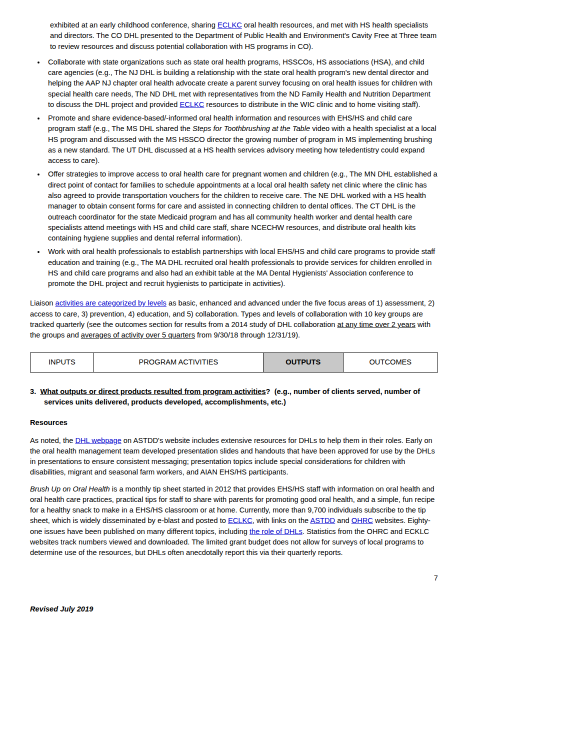exhibited at an early childhood conference, sharing ECLKC oral health resources, and met with HS health specialists and directors. The CO DHL presented to the Department of Public Health and Environment's Cavity Free at Three team to review resources and discuss potential collaboration with HS programs in CO).
Collaborate with state organizations such as state oral health programs, HSSCOs, HS associations (HSA), and child care agencies (e.g., The NJ DHL is building a relationship with the state oral health program's new dental director and helping the AAP NJ chapter oral health advocate create a parent survey focusing on oral health issues for children with special health care needs, The ND DHL met with representatives from the ND Family Health and Nutrition Department to discuss the DHL project and provided ECLKC resources to distribute in the WIC clinic and to home visiting staff).
Promote and share evidence-based/-informed oral health information and resources with EHS/HS and child care program staff (e.g., The MS DHL shared the Steps for Toothbrushing at the Table video with a health specialist at a local HS program and discussed with the MS HSSCO director the growing number of program in MS implementing brushing as a new standard. The UT DHL discussed at a HS health services advisory meeting how teledentistry could expand access to care).
Offer strategies to improve access to oral health care for pregnant women and children (e.g., The MN DHL established a direct point of contact for families to schedule appointments at a local oral health safety net clinic where the clinic has also agreed to provide transportation vouchers for the children to receive care. The NE DHL worked with a HS health manager to obtain consent forms for care and assisted in connecting children to dental offices. The CT DHL is the outreach coordinator for the state Medicaid program and has all community health worker and dental health care specialists attend meetings with HS and child care staff, share NCECHW resources, and distribute oral health kits containing hygiene supplies and dental referral information).
Work with oral health professionals to establish partnerships with local EHS/HS and child care programs to provide staff education and training (e.g., The MA DHL recruited oral health professionals to provide services for children enrolled in HS and child care programs and also had an exhibit table at the MA Dental Hygienists' Association conference to promote the DHL project and recruit hygienists to participate in activities).
Liaison activities are categorized by levels as basic, enhanced and advanced under the five focus areas of 1) assessment, 2) access to care, 3) prevention, 4) education, and 5) collaboration. Types and levels of collaboration with 10 key groups are tracked quarterly (see the outcomes section for results from a 2014 study of DHL collaboration at any time over 2 years with the groups and averages of activity over 5 quarters from 9/30/18 through 12/31/19).
| INPUTS | PROGRAM ACTIVITIES | OUTPUTS | OUTCOMES |
3. What outputs or direct products resulted from program activities? (e.g., number of clients served, number of services units delivered, products developed, accomplishments, etc.)
Resources
As noted, the DHL webpage on ASTDD's website includes extensive resources for DHLs to help them in their roles. Early on the oral health management team developed presentation slides and handouts that have been approved for use by the DHLs in presentations to ensure consistent messaging; presentation topics include special considerations for children with disabilities, migrant and seasonal farm workers, and AIAN EHS/HS participants.
Brush Up on Oral Health is a monthly tip sheet started in 2012 that provides EHS/HS staff with information on oral health and oral health care practices, practical tips for staff to share with parents for promoting good oral health, and a simple, fun recipe for a healthy snack to make in a EHS/HS classroom or at home. Currently, more than 9,700 individuals subscribe to the tip sheet, which is widely disseminated by e-blast and posted to ECLKC, with links on the ASTDD and OHRC websites. Eighty-one issues have been published on many different topics, including the role of DHLs. Statistics from the OHRC and ECKLC websites track numbers viewed and downloaded. The limited grant budget does not allow for surveys of local programs to determine use of the resources, but DHLs often anecdotally report this via their quarterly reports.
7
Revised July 2019